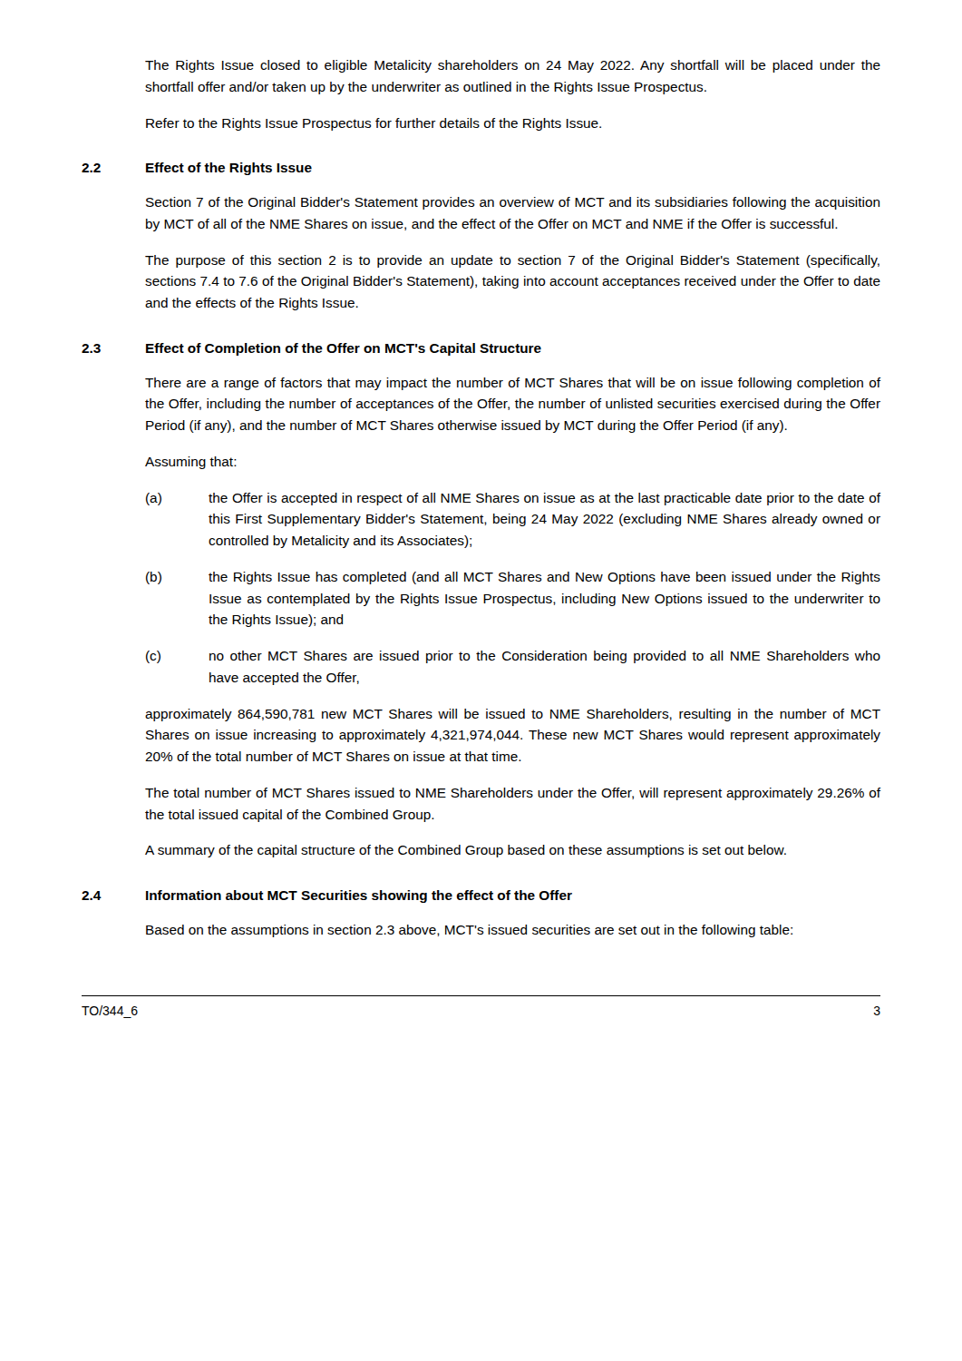The Rights Issue closed to eligible Metalicity shareholders on 24 May 2022. Any shortfall will be placed under the shortfall offer and/or taken up by the underwriter as outlined in the Rights Issue Prospectus.
Refer to the Rights Issue Prospectus for further details of the Rights Issue.
2.2
Effect of the Rights Issue
Section 7 of the Original Bidder's Statement provides an overview of MCT and its subsidiaries following the acquisition by MCT of all of the NME Shares on issue, and the effect of the Offer on MCT and NME if the Offer is successful.
The purpose of this section 2 is to provide an update to section 7 of the Original Bidder's Statement (specifically, sections 7.4 to 7.6 of the Original Bidder's Statement), taking into account acceptances received under the Offer to date and the effects of the Rights Issue.
2.3
Effect of Completion of the Offer on MCT's Capital Structure
There are a range of factors that may impact the number of MCT Shares that will be on issue following completion of the Offer, including the number of acceptances of the Offer, the number of unlisted securities exercised during the Offer Period (if any), and the number of MCT Shares otherwise issued by MCT during the Offer Period (if any).
Assuming that:
(a)
the Offer is accepted in respect of all NME Shares on issue as at the last practicable date prior to the date of this First Supplementary Bidder's Statement, being 24 May 2022 (excluding NME Shares already owned or controlled by Metalicity and its Associates);
(b)
the Rights Issue has completed (and all MCT Shares and New Options have been issued under the Rights Issue as contemplated by the Rights Issue Prospectus, including New Options issued to the underwriter to the Rights Issue); and
(c)
no other MCT Shares are issued prior to the Consideration being provided to all NME Shareholders who have accepted the Offer,
approximately 864,590,781 new MCT Shares will be issued to NME Shareholders, resulting in the number of MCT Shares on issue increasing to approximately 4,321,974,044. These new MCT Shares would represent approximately 20% of the total number of MCT Shares on issue at that time.
The total number of MCT Shares issued to NME Shareholders under the Offer, will represent approximately 29.26% of the total issued capital of the Combined Group.
A summary of the capital structure of the Combined Group based on these assumptions is set out below.
2.4
Information about MCT Securities showing the effect of the Offer
Based on the assumptions in section 2.3 above, MCT's issued securities are set out in the following table:
TO/344_6 3